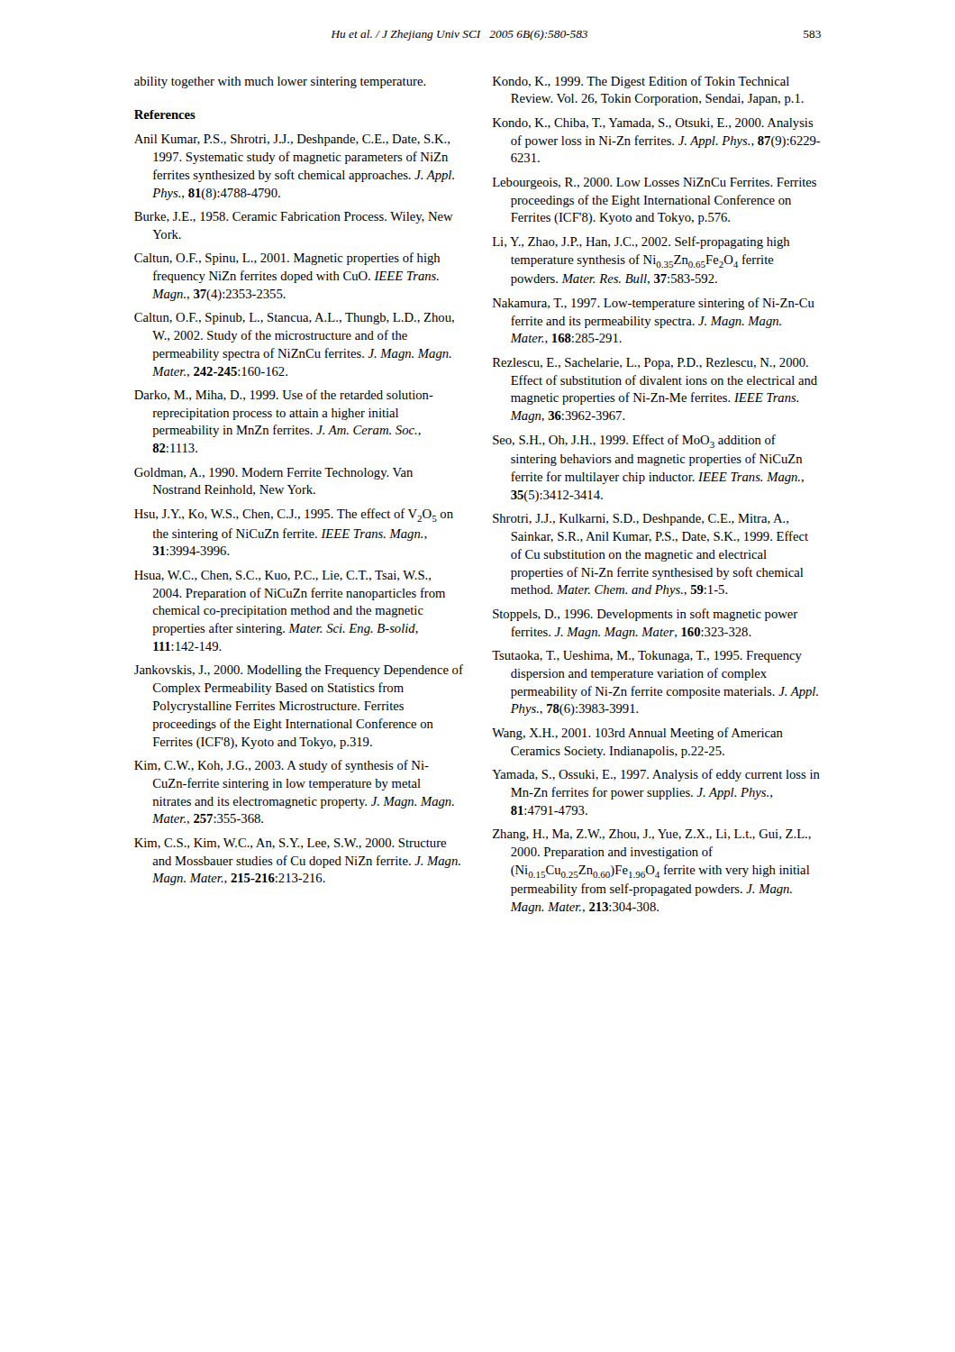Hu et al. / J Zhejiang Univ SCI 2005 6B(6):580-583
583
ability together with much lower sintering temperature.
References
Anil Kumar, P.S., Shrotri, J.J., Deshpande, C.E., Date, S.K., 1997. Systematic study of magnetic parameters of NiZn ferrites synthesized by soft chemical approaches. J. Appl. Phys., 81(8):4788-4790.
Burke, J.E., 1958. Ceramic Fabrication Process. Wiley, New York.
Caltun, O.F., Spinu, L., 2001. Magnetic properties of high frequency NiZn ferrites doped with CuO. IEEE Trans. Magn., 37(4):2353-2355.
Caltun, O.F., Spinub, L., Stancua, A.L., Thungb, L.D., Zhou, W., 2002. Study of the microstructure and of the permeability spectra of NiZnCu ferrites. J. Magn. Magn. Mater., 242-245:160-162.
Darko, M., Miha, D., 1999. Use of the retarded solution-reprecipitation process to attain a higher initial permeability in MnZn ferrites. J. Am. Ceram. Soc., 82:1113.
Goldman, A., 1990. Modern Ferrite Technology. Van Nostrand Reinhold, New York.
Hsu, J.Y., Ko, W.S., Chen, C.J., 1995. The effect of V2O5 on the sintering of NiCuZn ferrite. IEEE Trans. Magn., 31:3994-3996.
Hsua, W.C., Chen, S.C., Kuo, P.C., Lie, C.T., Tsai, W.S., 2004. Preparation of NiCuZn ferrite nanoparticles from chemical co-precipitation method and the magnetic properties after sintering. Mater. Sci. Eng. B-solid, 111:142-149.
Jankovskis, J., 2000. Modelling the Frequency Dependence of Complex Permeability Based on Statistics from Polycrystalline Ferrites Microstructure. Ferrites proceedings of the Eight International Conference on Ferrites (ICF'8), Kyoto and Tokyo, p.319.
Kim, C.W., Koh, J.G., 2003. A study of synthesis of Ni-CuZn-ferrite sintering in low temperature by metal nitrates and its electromagnetic property. J. Magn. Magn. Mater., 257:355-368.
Kim, C.S., Kim, W.C., An, S.Y., Lee, S.W., 2000. Structure and Mossbauer studies of Cu doped NiZn ferrite. J. Magn. Magn. Mater., 215-216:213-216.
Kondo, K., 1999. The Digest Edition of Tokin Technical Review. Vol. 26, Tokin Corporation, Sendai, Japan, p.1.
Kondo, K., Chiba, T., Yamada, S., Otsuki, E., 2000. Analysis of power loss in Ni-Zn ferrites. J. Appl. Phys., 87(9):6229-6231.
Lebourgeois, R., 2000. Low Losses NiZnCu Ferrites. Ferrites proceedings of the Eight International Conference on Ferrites (ICF'8). Kyoto and Tokyo, p.576.
Li, Y., Zhao, J.P., Han, J.C., 2002. Self-propagating high temperature synthesis of Ni0.35Zn0.65Fe2O4 ferrite powders. Mater. Res. Bull, 37:583-592.
Nakamura, T., 1997. Low-temperature sintering of Ni-Zn-Cu ferrite and its permeability spectra. J. Magn. Magn. Mater., 168:285-291.
Rezlescu, E., Sachelarie, L., Popa, P.D., Rezlescu, N., 2000. Effect of substitution of divalent ions on the electrical and magnetic properties of Ni-Zn-Me ferrites. IEEE Trans. Magn, 36:3962-3967.
Seo, S.H., Oh, J.H., 1999. Effect of MoO3 addition of sintering behaviors and magnetic properties of NiCuZn ferrite for multilayer chip inductor. IEEE Trans. Magn., 35(5):3412-3414.
Shrotri, J.J., Kulkarni, S.D., Deshpande, C.E., Mitra, A., Sainkar, S.R., Anil Kumar, P.S., Date, S.K., 1999. Effect of Cu substitution on the magnetic and electrical properties of Ni-Zn ferrite synthesised by soft chemical method. Mater. Chem. and Phys., 59:1-5.
Stoppels, D., 1996. Developments in soft magnetic power ferrites. J. Magn. Magn. Mater, 160:323-328.
Tsutaoka, T., Ueshima, M., Tokunaga, T., 1995. Frequency dispersion and temperature variation of complex permeability of Ni-Zn ferrite composite materials. J. Appl. Phys., 78(6):3983-3991.
Wang, X.H., 2001. 103rd Annual Meeting of American Ceramics Society. Indianapolis, p.22-25.
Yamada, S., Ossuki, E., 1997. Analysis of eddy current loss in Mn-Zn ferrites for power supplies. J. Appl. Phys., 81:4791-4793.
Zhang, H., Ma, Z.W., Zhou, J., Yue, Z.X., Li, L.t., Gui, Z.L., 2000. Preparation and investigation of (Ni0.15Cu0.25Zn0.60)Fe1.96O4 ferrite with very high initial permeability from self-propagated powders. J. Magn. Magn. Mater., 213:304-308.